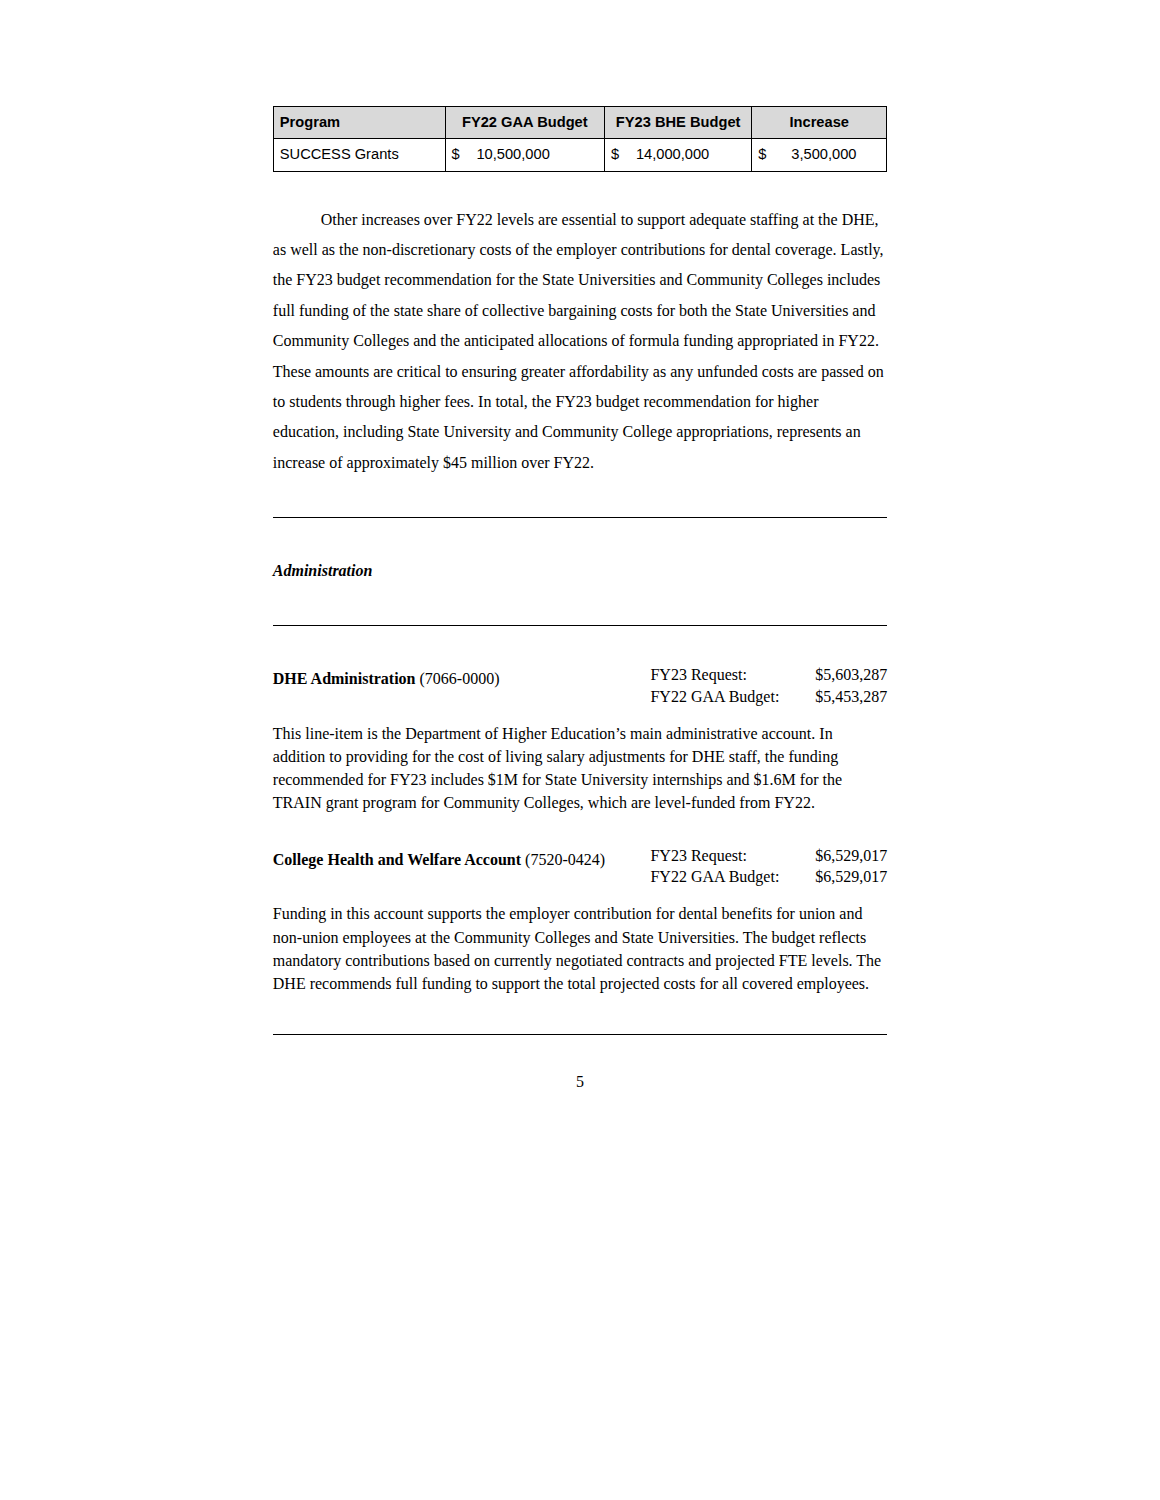| Program | FY22 GAA Budget | FY23 BHE Budget | Increase |
| --- | --- | --- | --- |
| SUCCESS Grants | $ 10,500,000 | $ 14,000,000 | $ 3,500,000 |
Other increases over FY22 levels are essential to support adequate staffing at the DHE, as well as the non-discretionary costs of the employer contributions for dental coverage. Lastly, the FY23 budget recommendation for the State Universities and Community Colleges includes full funding of the state share of collective bargaining costs for both the State Universities and Community Colleges and the anticipated allocations of formula funding appropriated in FY22. These amounts are critical to ensuring greater affordability as any unfunded costs are passed on to students through higher fees. In total, the FY23 budget recommendation for higher education, including State University and Community College appropriations, represents an increase of approximately $45 million over FY22.
Administration
DHE Administration (7066-0000)
FY23 Request:$5,603,287 FY22 GAA Budget:$5,453,287
This line-item is the Department of Higher Education’s main administrative account. In addition to providing for the cost of living salary adjustments for DHE staff, the funding recommended for FY23 includes $1M for State University internships and $1.6M for the TRAIN grant program for Community Colleges, which are level-funded from FY22.
College Health and Welfare Account (7520-0424)
FY23 Request:$6,529,017 FY22 GAA Budget:$6,529,017
Funding in this account supports the employer contribution for dental benefits for union and non-union employees at the Community Colleges and State Universities. The budget reflects mandatory contributions based on currently negotiated contracts and projected FTE levels. The DHE recommends full funding to support the total projected costs for all covered employees.
5